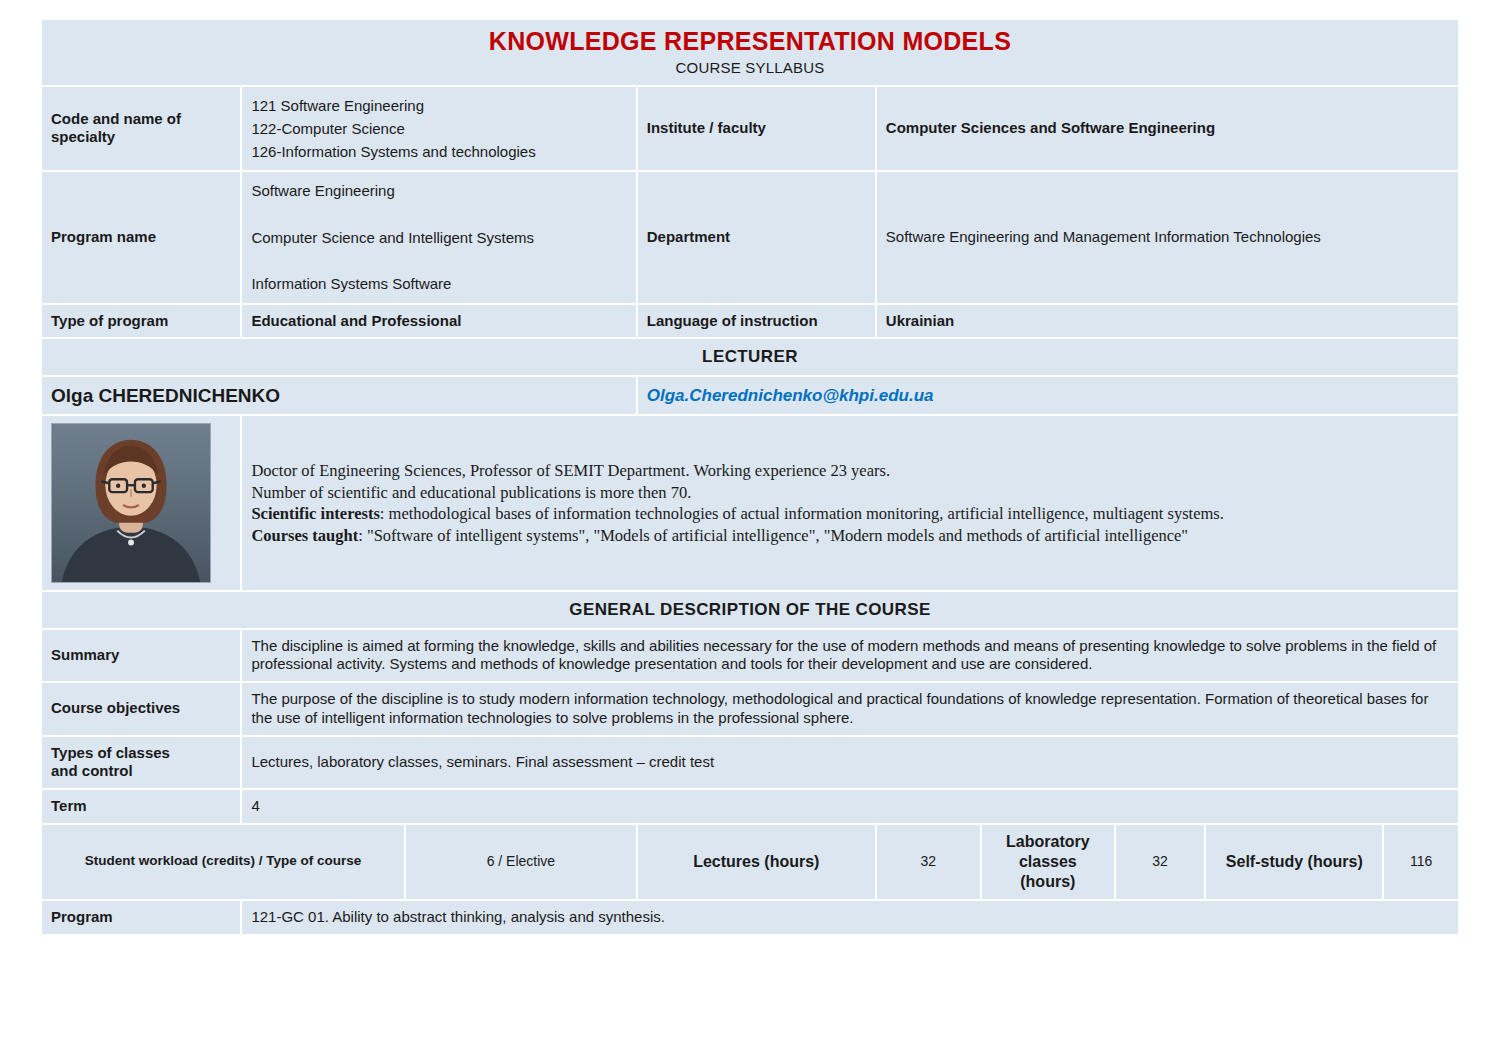| KNOWLEDGE REPRESENTATION MODELS COURSE SYLLABUS |
| Code and name of specialty | 121 Software Engineering 122-Computer Science 126-Information Systems and technologies | Institute / faculty | Computer Sciences and Software Engineering |
| Program name | Software Engineering Computer Science and Intelligent Systems Information Systems Software | Department | Software Engineering and Management Information Technologies |
| Type of program | Educational and Professional | Language of instruction | Ukrainian |
| LECTURER |
| Olga CHEREDNICHENKO | Olga.Cherednichenko@khpi.edu.ua |
| | Doctor of Engineering Sciences, Professor of SEMIT Department. Working experience 23 years. Number of scientific and educational publications is more then 70. Scientific interests : methodological bases of information technologies of actual information monitoring, artificial intelligence, multiagent systems. Courses taught : "Software of intelligent systems", "Models of artificial intelligence", "Modern models and methods of artificial intelligence" |
| GENERAL DESCRIPTION OF THE COURSE |
| Summary | The discipline is aimed at forming the knowledge, skills and abilities necessary for the use of modern methods and means of presenting knowledge to solve problems in the field of professional activity. Systems and methods of knowledge presentation and tools for their development and use are considered. |
| Course objectives | The purpose of the discipline is to study modern information technology, methodological and practical foundations of knowledge representation. Formation of theoretical bases for the use of intelligent information technologies to solve problems in the professional sphere. |
| Types of classes and control | Lectures, laboratory classes, seminars. Final assessment – credit test |
| Term | 4 |
| Student workload (credits) / Type of course | 6 / Elective | Lectures (hours) | 32 | Laboratory classes (hours) | 32 | Self-study (hours) | 116 |
| Program | 121-GC 01. Ability to abstract thinking, analysis and synthesis. |